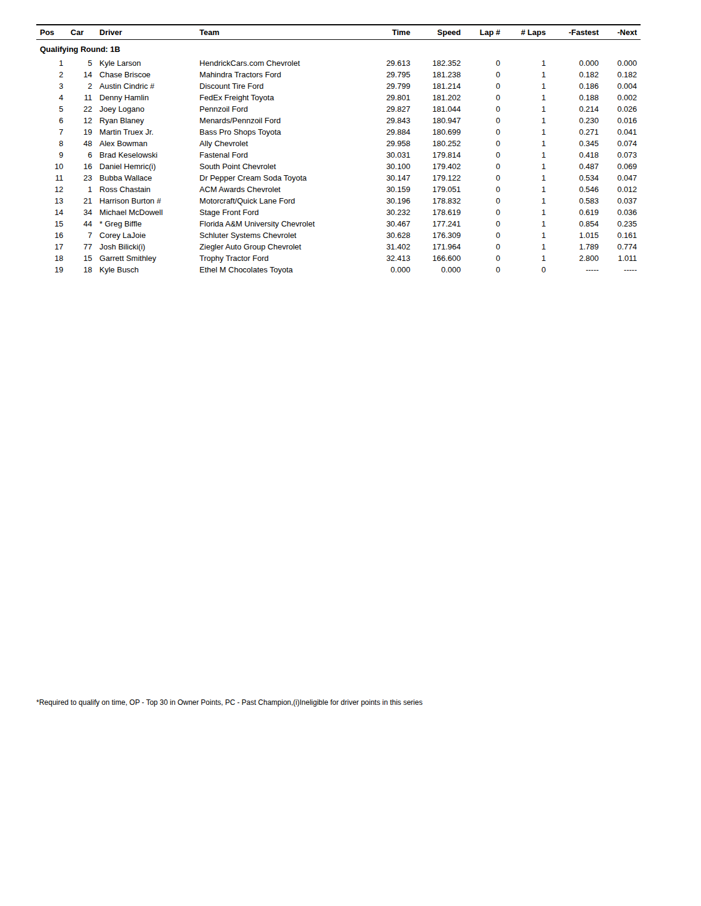| Pos | Car | Driver | Team | Time | Speed | Lap # | # Laps | -Fastest | -Next |
| --- | --- | --- | --- | --- | --- | --- | --- | --- | --- |
| Qualifying Round: 1B |
| 1 | 5 | Kyle Larson | HendrickCars.com Chevrolet | 29.613 | 182.352 | 0 | 1 | 0.000 | 0.000 |
| 2 | 14 | Chase Briscoe | Mahindra Tractors Ford | 29.795 | 181.238 | 0 | 1 | 0.182 | 0.182 |
| 3 | 2 | Austin Cindric # | Discount Tire Ford | 29.799 | 181.214 | 0 | 1 | 0.186 | 0.004 |
| 4 | 11 | Denny Hamlin | FedEx Freight Toyota | 29.801 | 181.202 | 0 | 1 | 0.188 | 0.002 |
| 5 | 22 | Joey Logano | Pennzoil Ford | 29.827 | 181.044 | 0 | 1 | 0.214 | 0.026 |
| 6 | 12 | Ryan Blaney | Menards/Pennzoil Ford | 29.843 | 180.947 | 0 | 1 | 0.230 | 0.016 |
| 7 | 19 | Martin Truex Jr. | Bass Pro Shops Toyota | 29.884 | 180.699 | 0 | 1 | 0.271 | 0.041 |
| 8 | 48 | Alex Bowman | Ally Chevrolet | 29.958 | 180.252 | 0 | 1 | 0.345 | 0.074 |
| 9 | 6 | Brad Keselowski | Fastenal Ford | 30.031 | 179.814 | 0 | 1 | 0.418 | 0.073 |
| 10 | 16 | Daniel Hemric(i) | South Point Chevrolet | 30.100 | 179.402 | 0 | 1 | 0.487 | 0.069 |
| 11 | 23 | Bubba Wallace | Dr Pepper Cream Soda Toyota | 30.147 | 179.122 | 0 | 1 | 0.534 | 0.047 |
| 12 | 1 | Ross Chastain | ACM Awards Chevrolet | 30.159 | 179.051 | 0 | 1 | 0.546 | 0.012 |
| 13 | 21 | Harrison Burton # | Motorcraft/Quick Lane Ford | 30.196 | 178.832 | 0 | 1 | 0.583 | 0.037 |
| 14 | 34 | Michael McDowell | Stage Front Ford | 30.232 | 178.619 | 0 | 1 | 0.619 | 0.036 |
| 15 | 44 | * Greg Biffle | Florida A&M University Chevrolet | 30.467 | 177.241 | 0 | 1 | 0.854 | 0.235 |
| 16 | 7 | Corey LaJoie | Schluter Systems Chevrolet | 30.628 | 176.309 | 0 | 1 | 1.015 | 0.161 |
| 17 | 77 | Josh Bilicki(i) | Ziegler Auto Group Chevrolet | 31.402 | 171.964 | 0 | 1 | 1.789 | 0.774 |
| 18 | 15 | Garrett Smithley | Trophy Tractor Ford | 32.413 | 166.600 | 0 | 1 | 2.800 | 1.011 |
| 19 | 18 | Kyle Busch | Ethel M Chocolates Toyota | 0.000 | 0.000 | 0 | 0 | ----- | ----- |
*Required to qualify on time, OP - Top 30 in Owner Points, PC - Past Champion,(i)Ineligible for driver points in this series